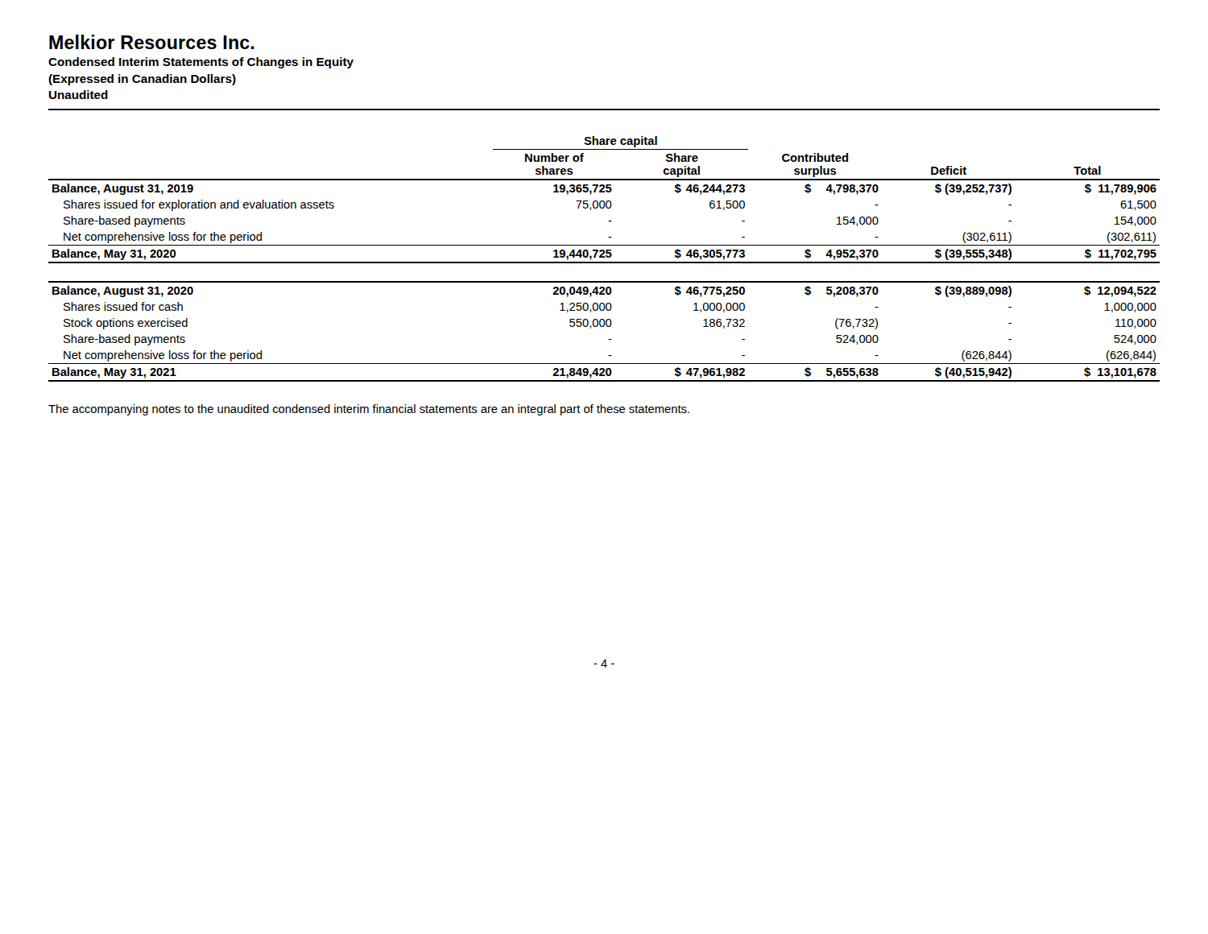Melkior Resources Inc.
Condensed Interim Statements of Changes in Equity
(Expressed in Canadian Dollars)
Unaudited
| | Share capital | |
| --- | --- | --- |
| | Number of shares | Share capital | Contributed surplus | Deficit | Total |
| Balance, August 31, 2019 | 19,365,725 | $ 46,244,273 | $ 4,798,370 | $ (39,252,737) | $ 11,789,906 |
| Shares issued for exploration and evaluation assets | 75,000 | 61,500 | - | - | 61,500 |
| Share-based payments | - | - | 154,000 | - | 154,000 |
| Net comprehensive loss for the period | - | - | - | (302,611) | (302,611) |
| Balance, May 31, 2020 | 19,440,725 | $ 46,305,773 | $ 4,952,370 | $ (39,555,348) | $ 11,702,795 |
| Balance, August 31, 2020 | 20,049,420 | $ 46,775,250 | $ 5,208,370 | $ (39,889,098) | $ 12,094,522 |
| Shares issued for cash | 1,250,000 | 1,000,000 | - | - | 1,000,000 |
| Stock options exercised | 550,000 | 186,732 | (76,732) | - | 110,000 |
| Share-based payments | - | - | 524,000 | - | 524,000 |
| Net comprehensive loss for the period | - | - | - | (626,844) | (626,844) |
| Balance, May 31, 2021 | 21,849,420 | $ 47,961,982 | $ 5,655,638 | $ (40,515,942) | $ 13,101,678 |
The accompanying notes to the unaudited condensed interim financial statements are an integral part of these statements.
- 4 -